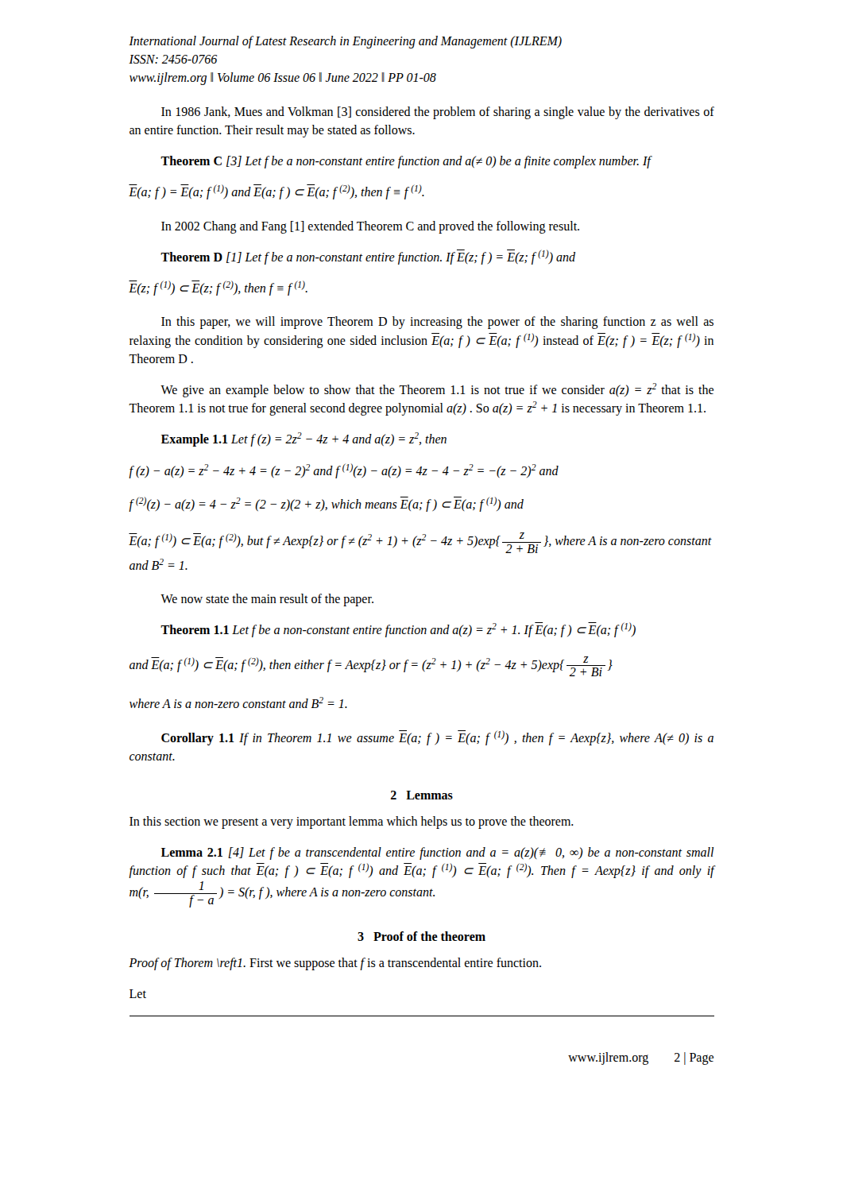International Journal of Latest Research in Engineering and Management (IJLREM) ISSN: 2456-0766 www.ijlrem.org ‖ Volume 06 Issue 06 ‖ June 2022 ‖ PP 01-08
In 1986 Jank, Mues and Volkman [3] considered the problem of sharing a single value by the derivatives of an entire function. Their result may be stated as follows.
Theorem C [3] Let f be a non-constant entire function and a(≠ 0) be a finite complex number. If
E(a; f ) = E(a; f (1)) and E(a; f ) ⊂ E(a; f (2)), then f ≡ f (1).
In 2002 Chang and Fang [1] extended Theorem C and proved the following result.
Theorem D [1] Let f be a non-constant entire function. If E(z; f ) = E(z; f (1)) and
E(z; f (1)) ⊂ E(z; f (2)), then f ≡ f (1).
In this paper, we will improve Theorem D by increasing the power of the sharing function z as well as relaxing the condition by considering one sided inclusion E(a; f ) ⊂ E(a; f (1)) instead of E(z; f ) = E(z; f (1)) in Theorem D .
We give an example below to show that the Theorem 1.1 is not true if we consider a(z) = z2 that is the Theorem 1.1 is not true for general second degree polynomial a(z) . So a(z) = z2 + 1 is necessary in Theorem 1.1.
Example 1.1 Let f (z) = 2z2 − 4z + 4 and a(z) = z2, then
f (z) − a(z) = z2 − 4z + 4 = (z − 2)2 and f (1)(z) − a(z) = 4z − 4 − z2 = −(z − 2)2 and
f (2)(z) − a(z) = 4 − z2 = (2 − z)(2 + z), which means E(a; f ) ⊂ E(a; f (1)) and
E(a; f (1)) ⊂ E(a; f (2)), but f ≠ Aexp{z} or f ≠ (z2 + 1) + (z2 − 4z + 5)exp{z 2 + Bi}, where A is a non-zero constant and B2 = 1.
We now state the main result of the paper.
Theorem 1.1 Let f be a non-constant entire function and a(z) = z2 + 1. If E(a; f ) ⊂ E(a; f (1))
and E(a; f (1)) ⊂ E(a; f (2)), then either f = Aexp{z} or f = (z2 + 1) + (z2 − 4z + 5)exp{z 2 + Bi}
where A is a non-zero constant and B2 = 1.
Corollary 1.1 If in Theorem 1.1 we assume E(a; f ) = E(a; f (1)) , then f = Aexp{z}, where A(≠ 0) is a constant.
2 Lemmas
In this section we present a very important lemma which helps us to prove the theorem.
Lemma 2.1 [4] Let f be a transcendental entire function and a = a(z)(≢ 0, ∞) be a non-constant small function of f such that E(a; f ) ⊂ E(a; f (1)) and E(a; f (1)) ⊂ E(a; f (2)). Then f = Aexp{z} if and only if m(r, 1 f − a) = S(r, f ), where A is a non-zero constant.
3 Proof of the theorem
Proof of Thorem \reft1. First we suppose that f is a transcendental entire function.
Let
www.ijlrem.org 2 | Page